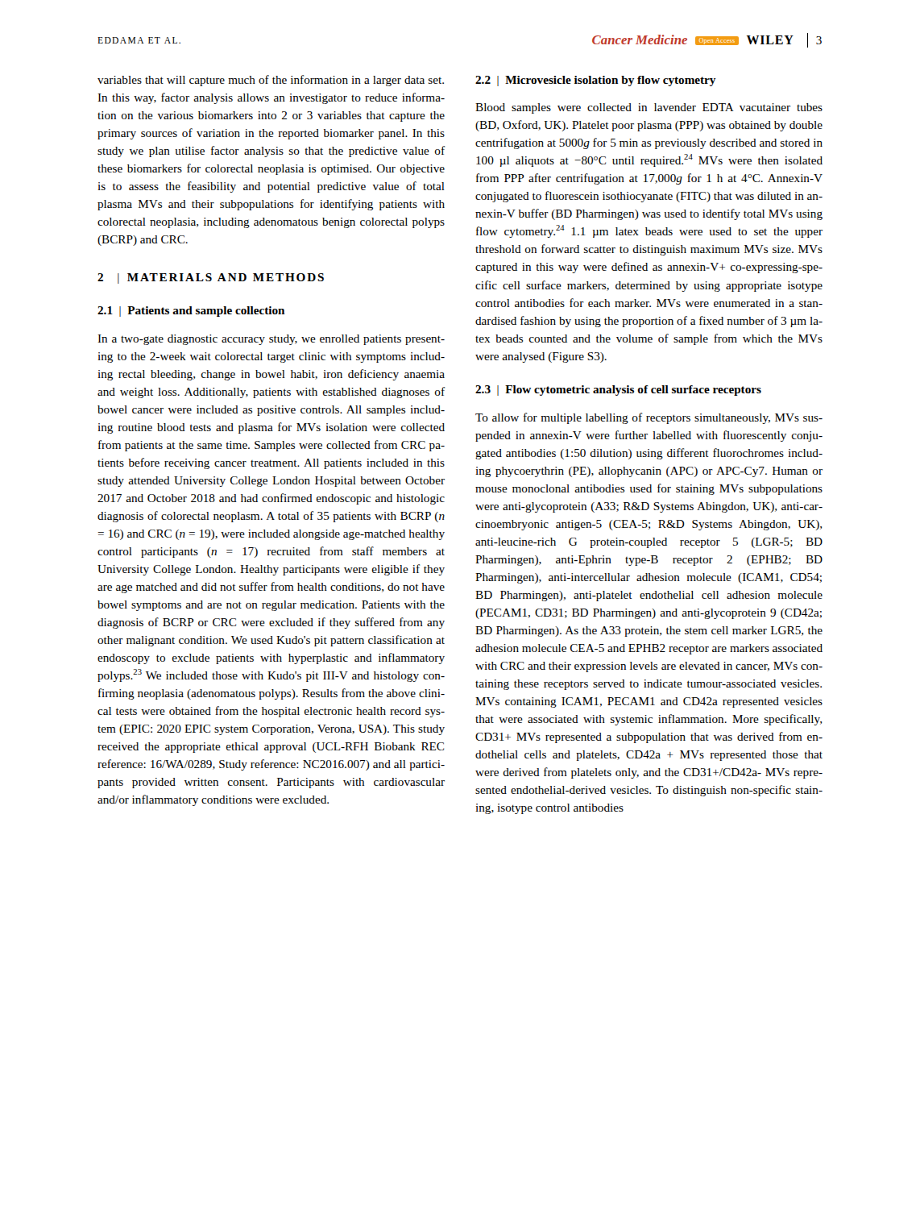Eddama et al.
Cancer Medicine Open Access WILEY 3
variables that will capture much of the information in a larger data set. In this way, factor analysis allows an investigator to reduce information on the various biomarkers into 2 or 3 variables that capture the primary sources of variation in the reported biomarker panel. In this study we plan utilise factor analysis so that the predictive value of these biomarkers for colorectal neoplasia is optimised. Our objective is to assess the feasibility and potential predictive value of total plasma MVs and their subpopulations for identifying patients with colorectal neoplasia, including adenomatous benign colorectal polyps (BCRP) and CRC.
2|MATERIALS AND METHODS
2.1|Patients and sample collection
In a two-gate diagnostic accuracy study, we enrolled patients presenting to the 2-week wait colorectal target clinic with symptoms including rectal bleeding, change in bowel habit, iron deficiency anaemia and weight loss. Additionally, patients with established diagnoses of bowel cancer were included as positive controls. All samples including routine blood tests and plasma for MVs isolation were collected from patients at the same time. Samples were collected from CRC patients before receiving cancer treatment. All patients included in this study attended University College London Hospital between October 2017 and October 2018 and had confirmed endoscopic and histologic diagnosis of colorectal neoplasm. A total of 35 patients with BCRP (n = 16) and CRC (n = 19), were included alongside age-matched healthy control participants (n = 17) recruited from staff members at University College London. Healthy participants were eligible if they are age matched and did not suffer from health conditions, do not have bowel symptoms and are not on regular medication. Patients with the diagnosis of BCRP or CRC were excluded if they suffered from any other malignant condition. We used Kudo's pit pattern classification at endoscopy to exclude patients with hyperplastic and inflammatory polyps.23 We included those with Kudo's pit III-V and histology confirming neoplasia (adenomatous polyps). Results from the above clinical tests were obtained from the hospital electronic health record system (EPIC: 2020 EPIC system Corporation, Verona, USA). This study received the appropriate ethical approval (UCL-RFH Biobank REC reference: 16/WA/0289, Study reference: NC2016.007) and all participants provided written consent. Participants with cardiovascular and/or inflammatory conditions were excluded.
2.2|Microvesicle isolation by flow cytometry
Blood samples were collected in lavender EDTA vacutainer tubes (BD, Oxford, UK). Platelet poor plasma (PPP) was obtained by double centrifugation at 5000g for 5 min as previously described and stored in 100 µl aliquots at −80°C until required.24 MVs were then isolated from PPP after centrifugation at 17,000g for 1 h at 4°C. Annexin-V conjugated to fluorescein isothiocyanate (FITC) that was diluted in annexin-V buffer (BD Pharmingen) was used to identify total MVs using flow cytometry.24 1.1 µm latex beads were used to set the upper threshold on forward scatter to distinguish maximum MVs size. MVs captured in this way were defined as annexin-V+ co-expressing-specific cell surface markers, determined by using appropriate isotype control antibodies for each marker. MVs were enumerated in a standardised fashion by using the proportion of a fixed number of 3 µm latex beads counted and the volume of sample from which the MVs were analysed (Figure S3).
2.3|Flow cytometric analysis of cell surface receptors
To allow for multiple labelling of receptors simultaneously, MVs suspended in annexin-V were further labelled with fluorescently conjugated antibodies (1:50 dilution) using different fluorochromes including phycoerythrin (PE), allophycanin (APC) or APC-Cy7. Human or mouse monoclonal antibodies used for staining MVs subpopulations were anti-glycoprotein (A33; R&D Systems Abingdon, UK), anti-carcinoembryonic antigen-5 (CEA-5; R&D Systems Abingdon, UK), anti-leucine-rich G protein-coupled receptor 5 (LGR-5; BD Pharmingen), anti-Ephrin type-B receptor 2 (EPHB2; BD Pharmingen), anti-intercellular adhesion molecule (ICAM1, CD54; BD Pharmingen), anti-platelet endothelial cell adhesion molecule (PECAM1, CD31; BD Pharmingen) and anti-glycoprotein 9 (CD42a; BD Pharmingen). As the A33 protein, the stem cell marker LGR5, the adhesion molecule CEA-5 and EPHB2 receptor are markers associated with CRC and their expression levels are elevated in cancer, MVs containing these receptors served to indicate tumour-associated vesicles. MVs containing ICAM1, PECAM1 and CD42a represented vesicles that were associated with systemic inflammation. More specifically, CD31+ MVs represented a subpopulation that was derived from endothelial cells and platelets, CD42a + MVs represented those that were derived from platelets only, and the CD31+/CD42a- MVs represented endothelial-derived vesicles. To distinguish non-specific staining, isotype control antibodies